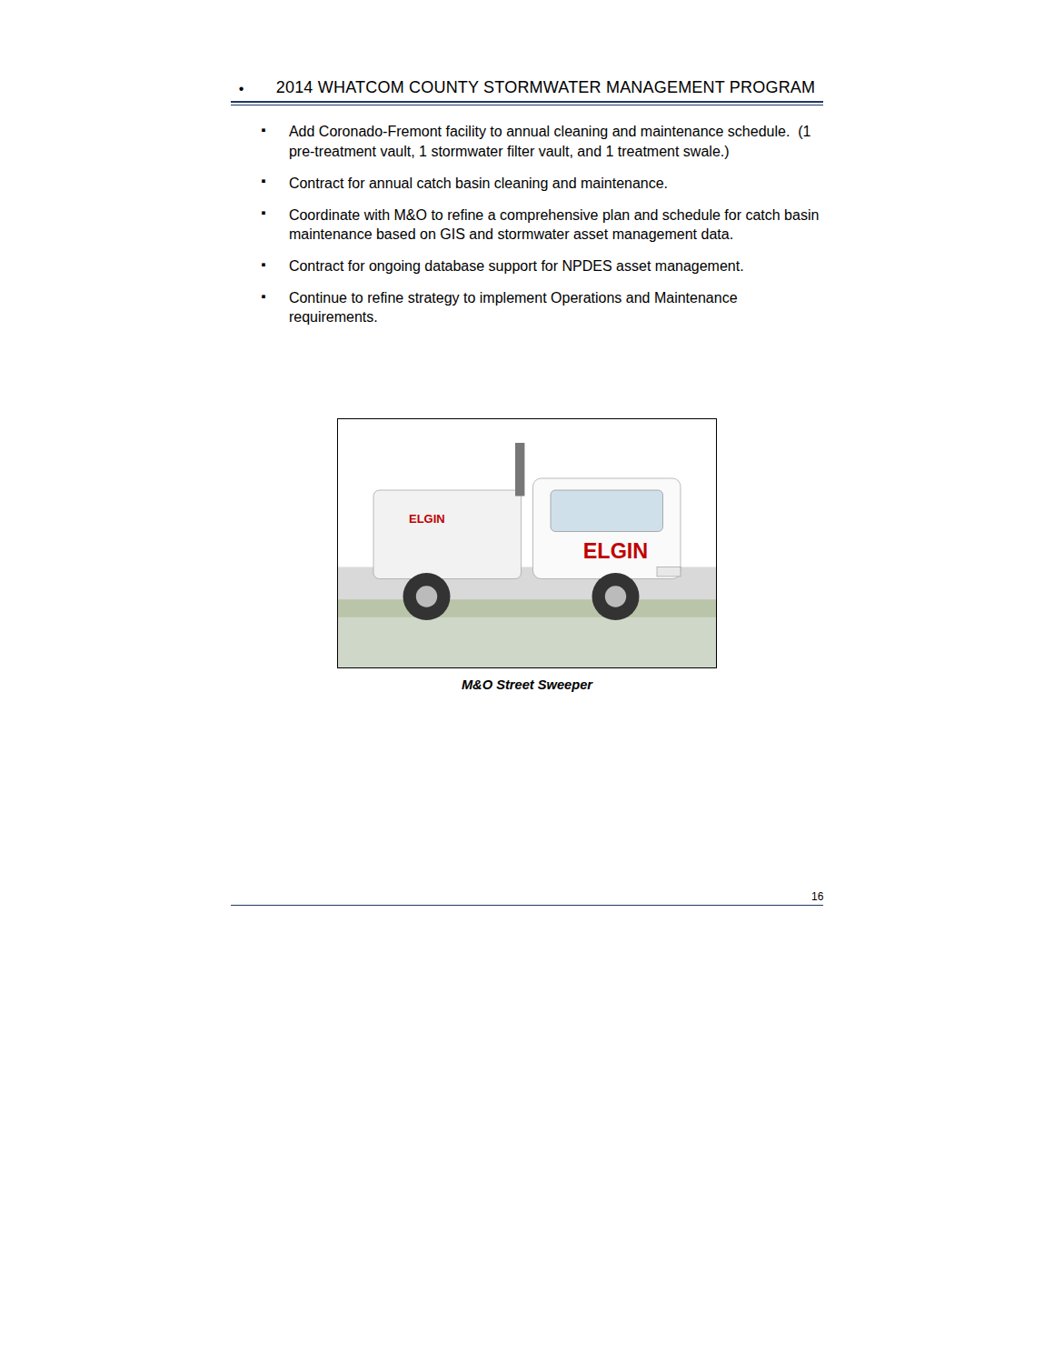•2014 WHATCOM COUNTY STORMWATER MANAGEMENT PROGRAM
Add Coronado-Fremont facility to annual cleaning and maintenance schedule. (1 pre-treatment vault, 1 stormwater filter vault, and 1 treatment swale.)
Contract for annual catch basin cleaning and maintenance.
Coordinate with M&O to refine a comprehensive plan and schedule for catch basin maintenance based on GIS and stormwater asset management data.
Contract for ongoing database support for NPDES asset management.
Continue to refine strategy to implement Operations and Maintenance requirements.
M&O Street Sweeper
16